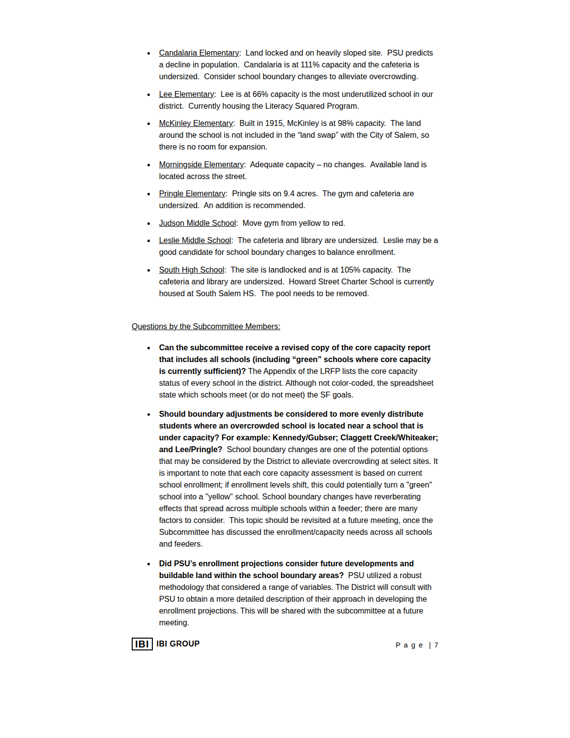Candalaria Elementary: Land locked and on heavily sloped site. PSU predicts a decline in population. Candalaria is at 111% capacity and the cafeteria is undersized. Consider school boundary changes to alleviate overcrowding.
Lee Elementary: Lee is at 66% capacity is the most underutilized school in our district. Currently housing the Literacy Squared Program.
McKinley Elementary: Built in 1915, McKinley is at 98% capacity. The land around the school is not included in the “land swap” with the City of Salem, so there is no room for expansion.
Morningside Elementary: Adequate capacity – no changes. Available land is located across the street.
Pringle Elementary: Pringle sits on 9.4 acres. The gym and cafeteria are undersized. An addition is recommended.
Judson Middle School: Move gym from yellow to red.
Leslie Middle School: The cafeteria and library are undersized. Leslie may be a good candidate for school boundary changes to balance enrollment.
South High School: The site is landlocked and is at 105% capacity. The cafeteria and library are undersized. Howard Street Charter School is currently housed at South Salem HS. The pool needs to be removed.
Questions by the Subcommittee Members:
Can the subcommittee receive a revised copy of the core capacity report that includes all schools (including “green” schools where core capacity is currently sufficient)? The Appendix of the LRFP lists the core capacity status of every school in the district. Although not color-coded, the spreadsheet state which schools meet (or do not meet) the SF goals.
Should boundary adjustments be considered to more evenly distribute students where an overcrowded school is located near a school that is under capacity? For example: Kennedy/Gubser; Claggett Creek/Whiteaker; and Lee/Pringle? School boundary changes are one of the potential options that may be considered by the District to alleviate overcrowding at select sites. It is important to note that each core capacity assessment is based on current school enrollment; if enrollment levels shift, this could potentially turn a "green" school into a "yellow" school. School boundary changes have reverberating effects that spread across multiple schools within a feeder; there are many factors to consider. This topic should be revisited at a future meeting, once the Subcommittee has discussed the enrollment/capacity needs across all schools and feeders.
Did PSU’s enrollment projections consider future developments and buildable land within the school boundary areas? PSU utilized a robust methodology that considered a range of variables. The District will consult with PSU to obtain a more detailed description of their approach in developing the enrollment projections. This will be shared with the subcommittee at a future meeting.
IBI IBI GROUP
P a g e | 7